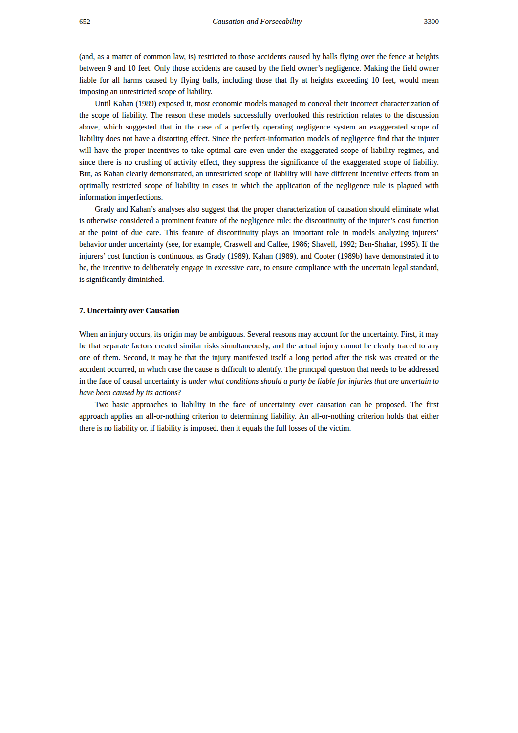652 Causation and Forseeability 3300
(and, as a matter of common law, is) restricted to those accidents caused by balls flying over the fence at heights between 9 and 10 feet. Only those accidents are caused by the field owner’s negligence. Making the field owner liable for all harms caused by flying balls, including those that fly at heights exceeding 10 feet, would mean imposing an unrestricted scope of liability.
Until Kahan (1989) exposed it, most economic models managed to conceal their incorrect characterization of the scope of liability. The reason these models successfully overlooked this restriction relates to the discussion above, which suggested that in the case of a perfectly operating negligence system an exaggerated scope of liability does not have a distorting effect. Since the perfect-information models of negligence find that the injurer will have the proper incentives to take optimal care even under the exaggerated scope of liability regimes, and since there is no crushing of activity effect, they suppress the significance of the exaggerated scope of liability. But, as Kahan clearly demonstrated, an unrestricted scope of liability will have different incentive effects from an optimally restricted scope of liability in cases in which the application of the negligence rule is plagued with information imperfections.
Grady and Kahan’s analyses also suggest that the proper characterization of causation should eliminate what is otherwise considered a prominent feature of the negligence rule: the discontinuity of the injurer’s cost function at the point of due care. This feature of discontinuity plays an important role in models analyzing injurers’ behavior under uncertainty (see, for example, Craswell and Calfee, 1986; Shavell, 1992; Ben-Shahar, 1995). If the injurers’ cost function is continuous, as Grady (1989), Kahan (1989), and Cooter (1989b) have demonstrated it to be, the incentive to deliberately engage in excessive care, to ensure compliance with the uncertain legal standard, is significantly diminished.
7. Uncertainty over Causation
When an injury occurs, its origin may be ambiguous. Several reasons may account for the uncertainty. First, it may be that separate factors created similar risks simultaneously, and the actual injury cannot be clearly traced to any one of them. Second, it may be that the injury manifested itself a long period after the risk was created or the accident occurred, in which case the cause is difficult to identify. The principal question that needs to be addressed in the face of causal uncertainty is under what conditions should a party be liable for injuries that are uncertain to have been caused by its actions?
Two basic approaches to liability in the face of uncertainty over causation can be proposed. The first approach applies an all-or-nothing criterion to determining liability. An all-or-nothing criterion holds that either there is no liability or, if liability is imposed, then it equals the full losses of the victim.